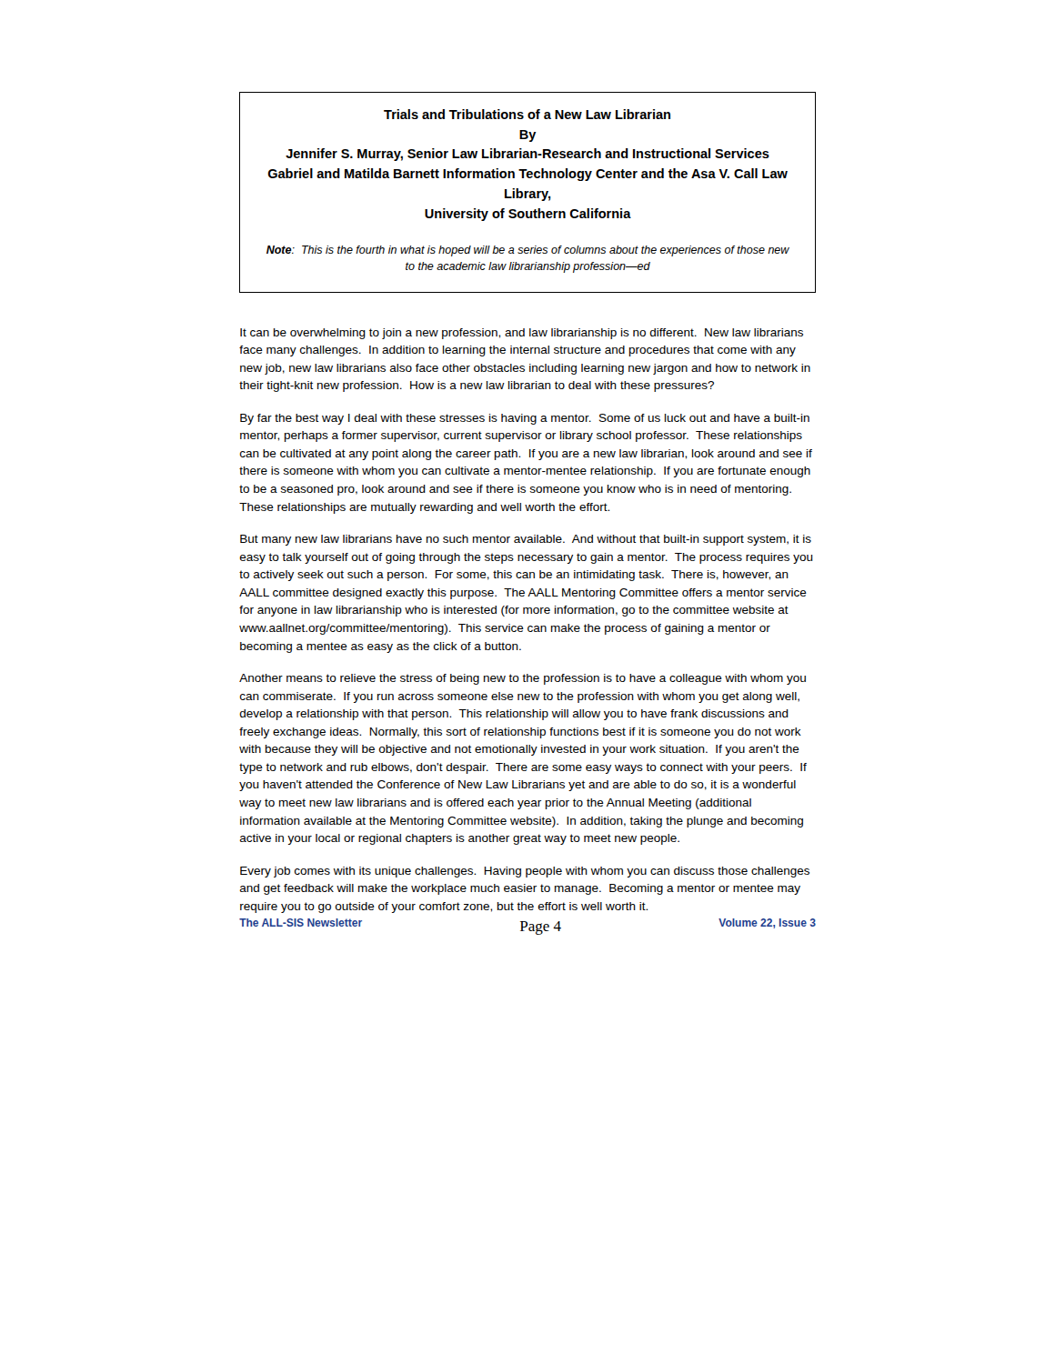Trials and Tribulations of a New Law Librarian
By
Jennifer S. Murray, Senior Law Librarian-Research and Instructional Services
Gabriel and Matilda Barnett Information Technology Center and the Asa V. Call Law Library,
University of Southern California
Note: This is the fourth in what is hoped will be a series of columns about the experiences of those new to the academic law librarianship profession—ed
It can be overwhelming to join a new profession, and law librarianship is no different. New law librarians face many challenges. In addition to learning the internal structure and procedures that come with any new job, new law librarians also face other obstacles including learning new jargon and how to network in their tight-knit new profession. How is a new law librarian to deal with these pressures?
By far the best way I deal with these stresses is having a mentor. Some of us luck out and have a built-in mentor, perhaps a former supervisor, current supervisor or library school professor. These relationships can be cultivated at any point along the career path. If you are a new law librarian, look around and see if there is someone with whom you can cultivate a mentor-mentee relationship. If you are fortunate enough to be a seasoned pro, look around and see if there is someone you know who is in need of mentoring. These relationships are mutually rewarding and well worth the effort.
But many new law librarians have no such mentor available. And without that built-in support system, it is easy to talk yourself out of going through the steps necessary to gain a mentor. The process requires you to actively seek out such a person. For some, this can be an intimidating task. There is, however, an AALL committee designed exactly this purpose. The AALL Mentoring Committee offers a mentor service for anyone in law librarianship who is interested (for more information, go to the committee website at www.aallnet.org/committee/mentoring). This service can make the process of gaining a mentor or becoming a mentee as easy as the click of a button.
Another means to relieve the stress of being new to the profession is to have a colleague with whom you can commiserate. If you run across someone else new to the profession with whom you get along well, develop a relationship with that person. This relationship will allow you to have frank discussions and freely exchange ideas. Normally, this sort of relationship functions best if it is someone you do not work with because they will be objective and not emotionally invested in your work situation. If you aren't the type to network and rub elbows, don't despair. There are some easy ways to connect with your peers. If you haven't attended the Conference of New Law Librarians yet and are able to do so, it is a wonderful way to meet new law librarians and is offered each year prior to the Annual Meeting (additional information available at the Mentoring Committee website). In addition, taking the plunge and becoming active in your local or regional chapters is another great way to meet new people.
Every job comes with its unique challenges. Having people with whom you can discuss those challenges and get feedback will make the workplace much easier to manage. Becoming a mentor or mentee may require you to go outside of your comfort zone, but the effort is well worth it.
The ALL-SIS Newsletter Volume 22, Issue 3
Page 4